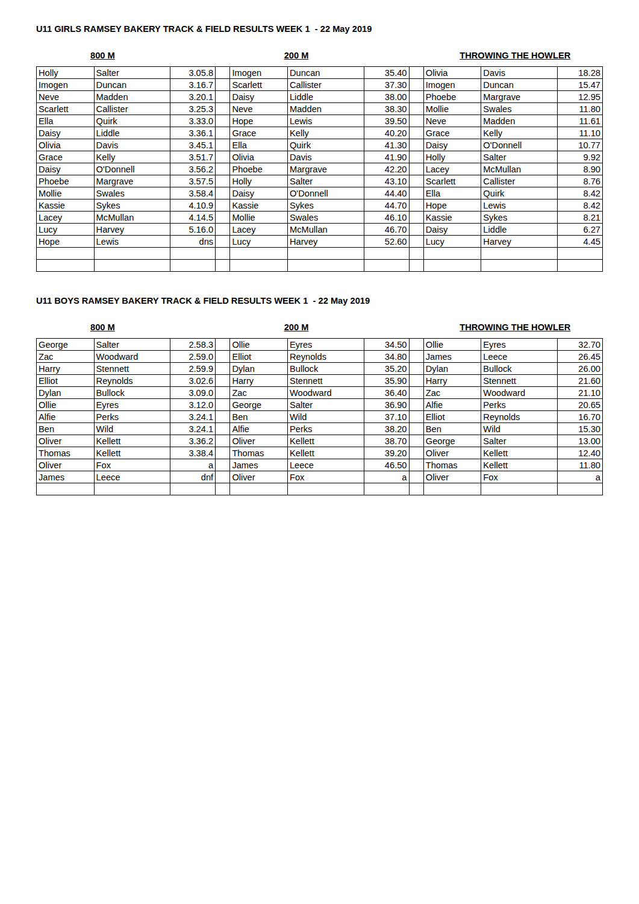U11 GIRLS RAMSEY BAKERY TRACK & FIELD RESULTS WEEK 1 - 22 May 2019
800 M 200 M THROWING THE HOWLER
| Holly | Salter | 3.05.8 | | Imogen | Duncan | 35.40 | | Olivia | Davis | 18.28 |
| Imogen | Duncan | 3.16.7 | | Scarlett | Callister | 37.30 | | Imogen | Duncan | 15.47 |
| Neve | Madden | 3.20.1 | | Daisy | Liddle | 38.00 | | Phoebe | Margrave | 12.95 |
| Scarlett | Callister | 3.25.3 | | Neve | Madden | 38.30 | | Mollie | Swales | 11.80 |
| Ella | Quirk | 3.33.0 | | Hope | Lewis | 39.50 | | Neve | Madden | 11.61 |
| Daisy | Liddle | 3.36.1 | | Grace | Kelly | 40.20 | | Grace | Kelly | 11.10 |
| Olivia | Davis | 3.45.1 | | Ella | Quirk | 41.30 | | Daisy | O'Donnell | 10.77 |
| Grace | Kelly | 3.51.7 | | Olivia | Davis | 41.90 | | Holly | Salter | 9.92 |
| Daisy | O'Donnell | 3.56.2 | | Phoebe | Margrave | 42.20 | | Lacey | McMullan | 8.90 |
| Phoebe | Margrave | 3.57.5 | | Holly | Salter | 43.10 | | Scarlett | Callister | 8.76 |
| Mollie | Swales | 3.58.4 | | Daisy | O'Donnell | 44.40 | | Ella | Quirk | 8.42 |
| Kassie | Sykes | 4.10.9 | | Kassie | Sykes | 44.70 | | Hope | Lewis | 8.42 |
| Lacey | McMullan | 4.14.5 | | Mollie | Swales | 46.10 | | Kassie | Sykes | 8.21 |
| Lucy | Harvey | 5.16.0 | | Lacey | McMullan | 46.70 | | Daisy | Liddle | 6.27 |
| Hope | Lewis | dns | | Lucy | Harvey | 52.60 | | Lucy | Harvey | 4.45 |
U11 BOYS RAMSEY BAKERY TRACK & FIELD RESULTS WEEK 1 - 22 May 2019
800 M 200 M THROWING THE HOWLER
| George | Salter | 2.58.3 | | Ollie | Eyres | 34.50 | | Ollie | Eyres | 32.70 |
| Zac | Woodward | 2.59.0 | | Elliot | Reynolds | 34.80 | | James | Leece | 26.45 |
| Harry | Stennett | 2.59.9 | | Dylan | Bullock | 35.20 | | Dylan | Bullock | 26.00 |
| Elliot | Reynolds | 3.02.6 | | Harry | Stennett | 35.90 | | Harry | Stennett | 21.60 |
| Dylan | Bullock | 3.09.0 | | Zac | Woodward | 36.40 | | Zac | Woodward | 21.10 |
| Ollie | Eyres | 3.12.0 | | George | Salter | 36.90 | | Alfie | Perks | 20.65 |
| Alfie | Perks | 3.24.1 | | Ben | Wild | 37.10 | | Elliot | Reynolds | 16.70 |
| Ben | Wild | 3.24.1 | | Alfie | Perks | 38.20 | | Ben | Wild | 15.30 |
| Oliver | Kellett | 3.36.2 | | Oliver | Kellett | 38.70 | | George | Salter | 13.00 |
| Thomas | Kellett | 3.38.4 | | Thomas | Kellett | 39.20 | | Oliver | Kellett | 12.40 |
| Oliver | Fox | a | | James | Leece | 46.50 | | Thomas | Kellett | 11.80 |
| James | Leece | dnf | | Oliver | Fox | a | | Oliver | Fox | a |